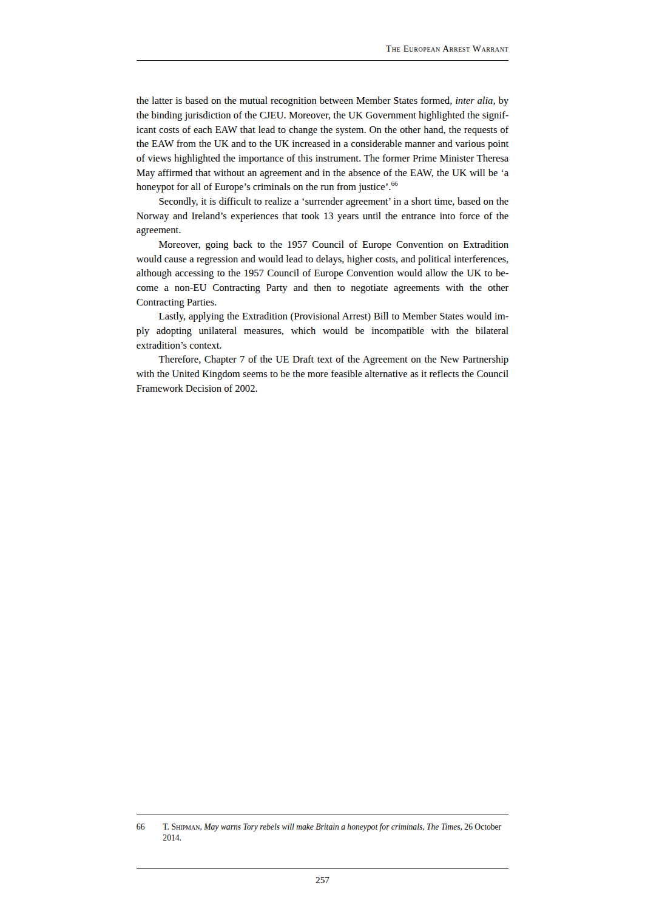The European Arrest Warrant
the latter is based on the mutual recognition between Member States formed, inter alia, by the binding jurisdiction of the CJEU. Moreover, the UK Government highlighted the significant costs of each EAW that lead to change the system. On the other hand, the requests of the EAW from the UK and to the UK increased in a considerable manner and various point of views highlighted the importance of this instrument. The former Prime Minister Theresa May affirmed that without an agreement and in the absence of the EAW, the UK will be ‘a honeypot for all of Europe’s criminals on the run from justice’.66
Secondly, it is difficult to realize a ‘surrender agreement’ in a short time, based on the Norway and Ireland’s experiences that took 13 years until the entrance into force of the agreement.
Moreover, going back to the 1957 Council of Europe Convention on Extradition would cause a regression and would lead to delays, higher costs, and political interferences, although accessing to the 1957 Council of Europe Convention would allow the UK to become a non-EU Contracting Party and then to negotiate agreements with the other Contracting Parties.
Lastly, applying the Extradition (Provisional Arrest) Bill to Member States would imply adopting unilateral measures, which would be incompatible with the bilateral extradition’s context.
Therefore, Chapter 7 of the UE Draft text of the Agreement on the New Partnership with the United Kingdom seems to be the more feasible alternative as it reflects the Council Framework Decision of 2002.
66
T. Shipman, May warns Tory rebels will make Britain a honeypot for criminals, The Times, 26 October 2014.
257